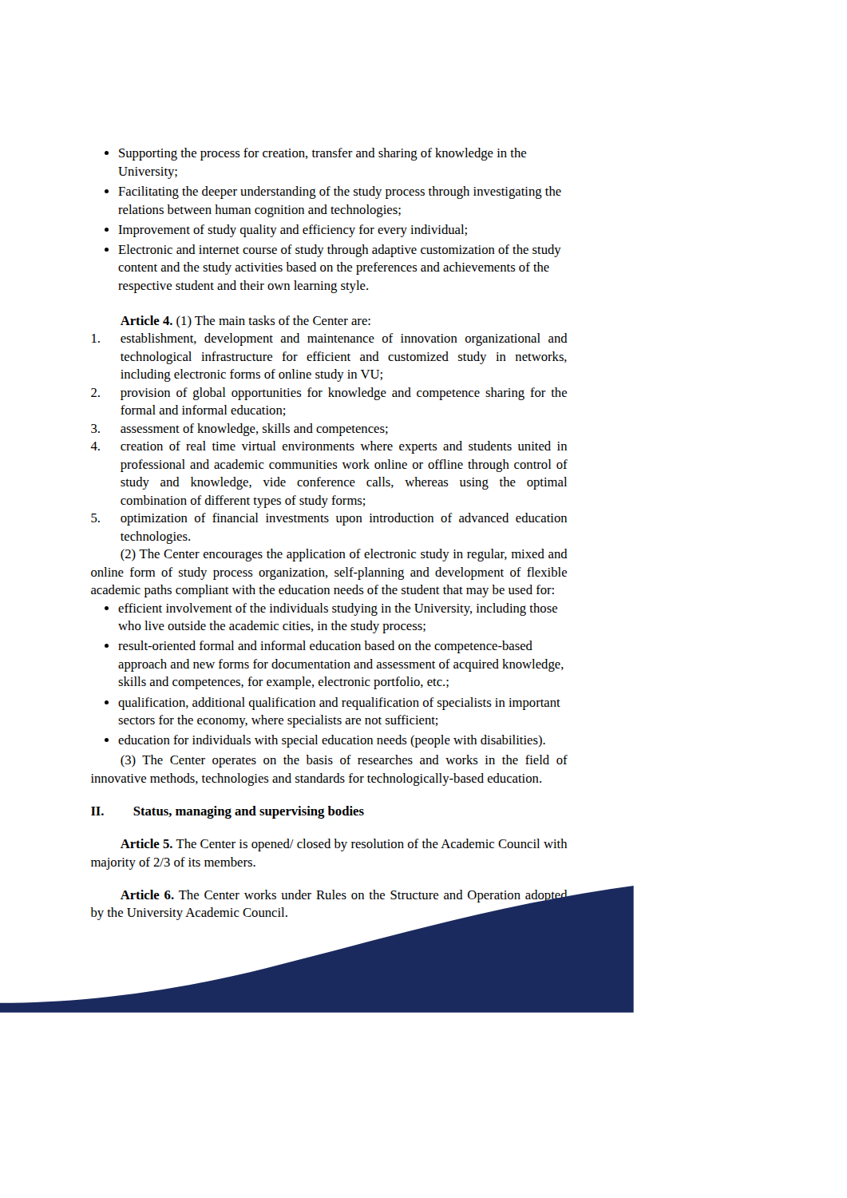Supporting the process for creation, transfer and sharing of knowledge in the University;
Facilitating the deeper understanding of the study process through investigating the relations between human cognition and technologies;
Improvement of study quality and efficiency for every individual;
Electronic and internet course of study through adaptive customization of the study content and the study activities based on the preferences and achievements of the respective student and their own learning style.
Article 4. (1) The main tasks of the Center are:
1. establishment, development and maintenance of innovation organizational and technological infrastructure for efficient and customized study in networks, including electronic forms of online study in VU;
2. provision of global opportunities for knowledge and competence sharing for the formal and informal education;
3. assessment of knowledge, skills and competences;
4. creation of real time virtual environments where experts and students united in professional and academic communities work online or offline through control of study and knowledge, vide conference calls, whereas using the optimal combination of different types of study forms;
5. optimization of financial investments upon introduction of advanced education technologies.
(2) The Center encourages the application of electronic study in regular, mixed and online form of study process organization, self-planning and development of flexible academic paths compliant with the education needs of the student that may be used for:
efficient involvement of the individuals studying in the University, including those who live outside the academic cities, in the study process;
result-oriented formal and informal education based on the competence-based approach and new forms for documentation and assessment of acquired knowledge, skills and competences, for example, electronic portfolio, etc.;
qualification, additional qualification and requalification of specialists in important sectors for the economy, where specialists are not sufficient;
education for individuals with special education needs (people with disabilities).
(3) The Center operates on the basis of researches and works in the field of innovative methods, technologies and standards for technologically-based education.
II.
Status, managing and supervising bodies
Article 5. The Center is opened/ closed by resolution of the Academic Council with majority of 2/3 of its members.
Article 6. The Center works under Rules on the Structure and Operation adopted by the University Academic Council.